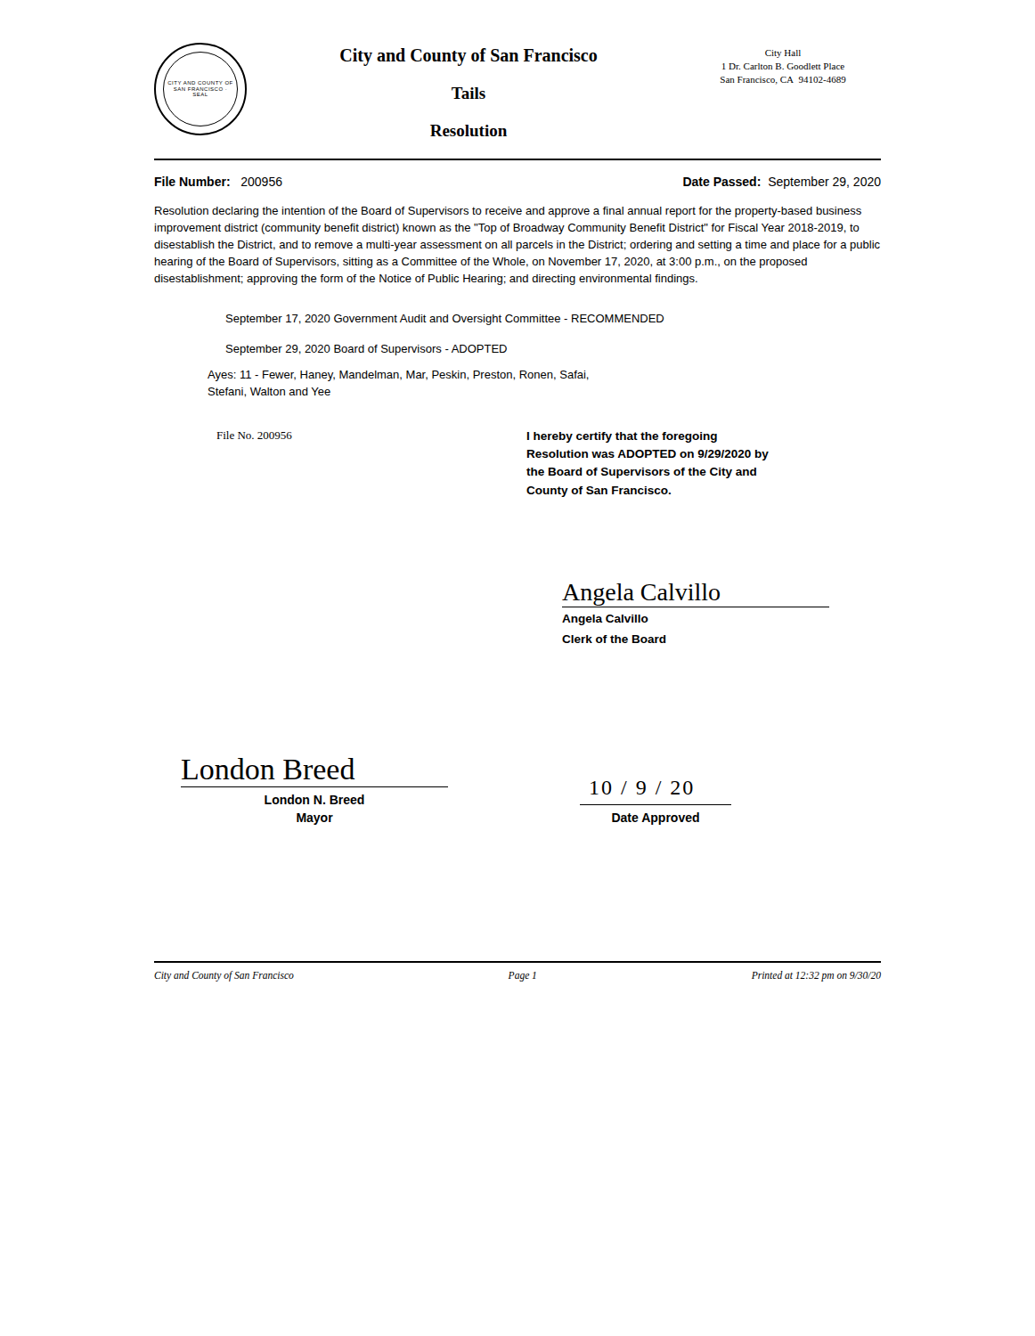CITY AND COUNTY OF SAN FRANCISCO · SEAL
City and County of San Francisco
Tails
Resolution
City Hall
1 Dr. Carlton B. Goodlett Place
San Francisco, CA 94102-4689
File Number: 200956
Date Passed: September 29, 2020
Resolution declaring the intention of the Board of Supervisors to receive and approve a final annual report for the property-based business improvement district (community benefit district) known as the "Top of Broadway Community Benefit District" for Fiscal Year 2018-2019, to disestablish the District, and to remove a multi-year assessment on all parcels in the District; ordering and setting a time and place for a public hearing of the Board of Supervisors, sitting as a Committee of the Whole, on November 17, 2020, at 3:00 p.m., on the proposed disestablishment; approving the form of the Notice of Public Hearing; and directing environmental findings.
September 17, 2020 Government Audit and Oversight Committee - RECOMMENDED
September 29, 2020 Board of Supervisors - ADOPTED
Ayes: 11 - Fewer, Haney, Mandelman, Mar, Peskin, Preston, Ronen, Safai,
Stefani, Walton and Yee
File No. 200956
I hereby certify that the foregoing
Resolution was ADOPTED on 9/29/2020 by
the Board of Supervisors of the City and
County of San Francisco.
Angela Calvillo
Angela Calvillo
Clerk of the Board
London Breed
London N. Breed
Mayor
10 / 9 / 20
Date Approved
City and County of San Francisco
Page 1
Printed at 12:32 pm on 9/30/20